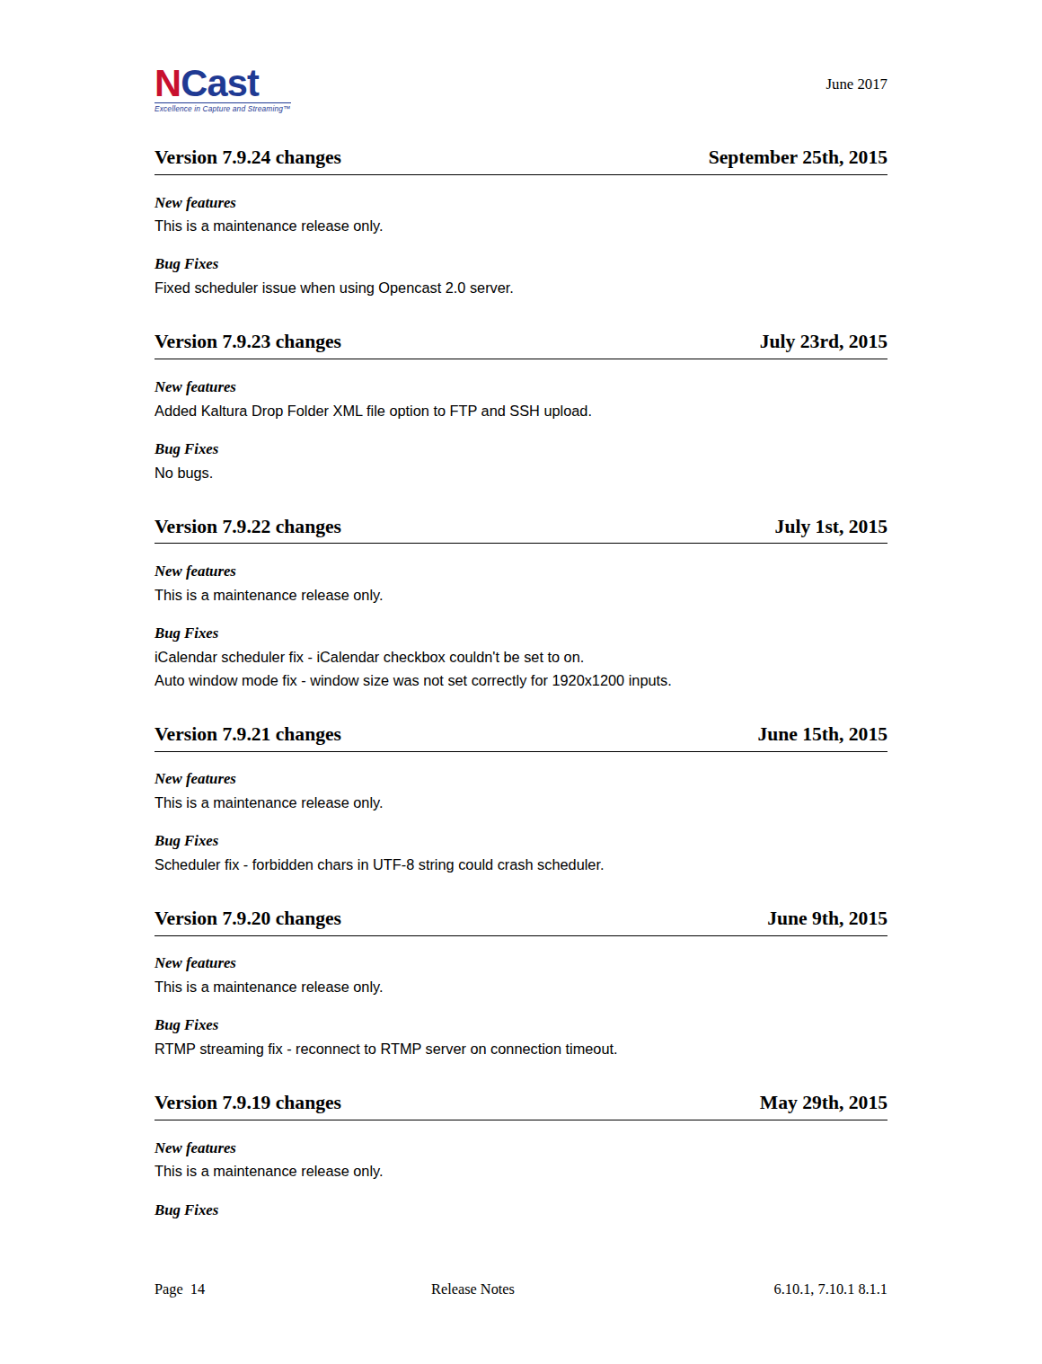NCast
Excellence in Capture and Streaming™
June 2017
Version 7.9.24 changes September 25th, 2015
New features
This is a maintenance release only.
Bug Fixes
Fixed scheduler issue when using Opencast 2.0 server.
Version 7.9.23 changes July 23rd, 2015
New features
Added Kaltura Drop Folder XML file option to FTP and SSH upload.
Bug Fixes
No bugs.
Version 7.9.22 changes July 1st, 2015
New features
This is a maintenance release only.
Bug Fixes
iCalendar scheduler fix - iCalendar checkbox couldn't be set to on.
Auto window mode fix - window size was not set correctly for 1920x1200 inputs.
Version 7.9.21 changes June 15th, 2015
New features
This is a maintenance release only.
Bug Fixes
Scheduler fix - forbidden chars in UTF-8 string could crash scheduler.
Version 7.9.20 changes June 9th, 2015
New features
This is a maintenance release only.
Bug Fixes
RTMP streaming fix - reconnect to RTMP server on connection timeout.
Version 7.9.19 changes May 29th, 2015
New features
This is a maintenance release only.
Bug Fixes
Page 14
Release Notes
6.10.1, 7.10.1 8.1.1